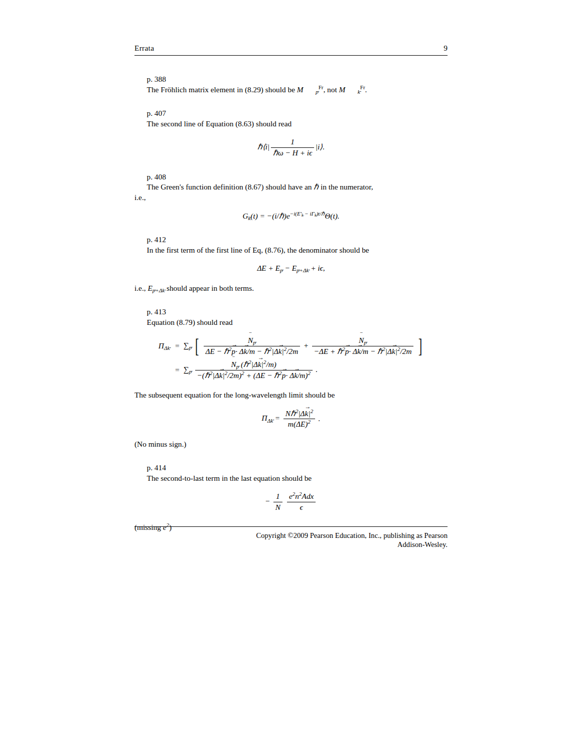Errata 9
p. 388
The Fröhlich matrix element in (8.29) should be M→pFr, not M→kFr.
p. 407
The second line of Equation (8.63) should read
ℏ⟨i|1 ℏω − H + iϵ|i⟩.
p. 408
The Green's function definition (8.67) should have an ℏ in the numerator,
i.e.,
G→k(t) = −(i/ℏ)e−i(E′→k − iΓ→k)t/ℏΘ(t).
p. 412
In the first term of the first line of Eq, (8.76), the denominator should be
ΔE + E→p − E→p+Δ→k + iϵ,
i.e., E→p+Δ→k should appear in both terms.
p. 413
Equation (8.79) should read
| Π Δ → k | = | ∑ → p [ ‾ N → p ΔE − ℏ 2 → p · Δ → k /m − ℏ 2 /Δ → k / 2 /2m + ‾ N → p −ΔE + ℏ 2 → p · Δ → k /m − ℏ 2 /Δ → k / 2 /2m ] |
| | = | ∑ → p ‾ N → p (ℏ 2 /Δ → k / 2 /m) −(ℏ 2 /Δ → k / 2 /2m) 2 + (ΔE − ℏ 2 → p · Δ → k /m) 2 . |
The subsequent equation for the long-wavelength limit should be
ΠΔ→k = Nℏ2|Δ→k|2 m(ΔE)2 .
(No minus sign.)
p. 414
The second-to-last term in the last equation should be
− 1 N e2n2Adx ϵ
(missing e2)
Copyright ©2009 Pearson Education, Inc., publishing as Pearson
Addison-Wesley.